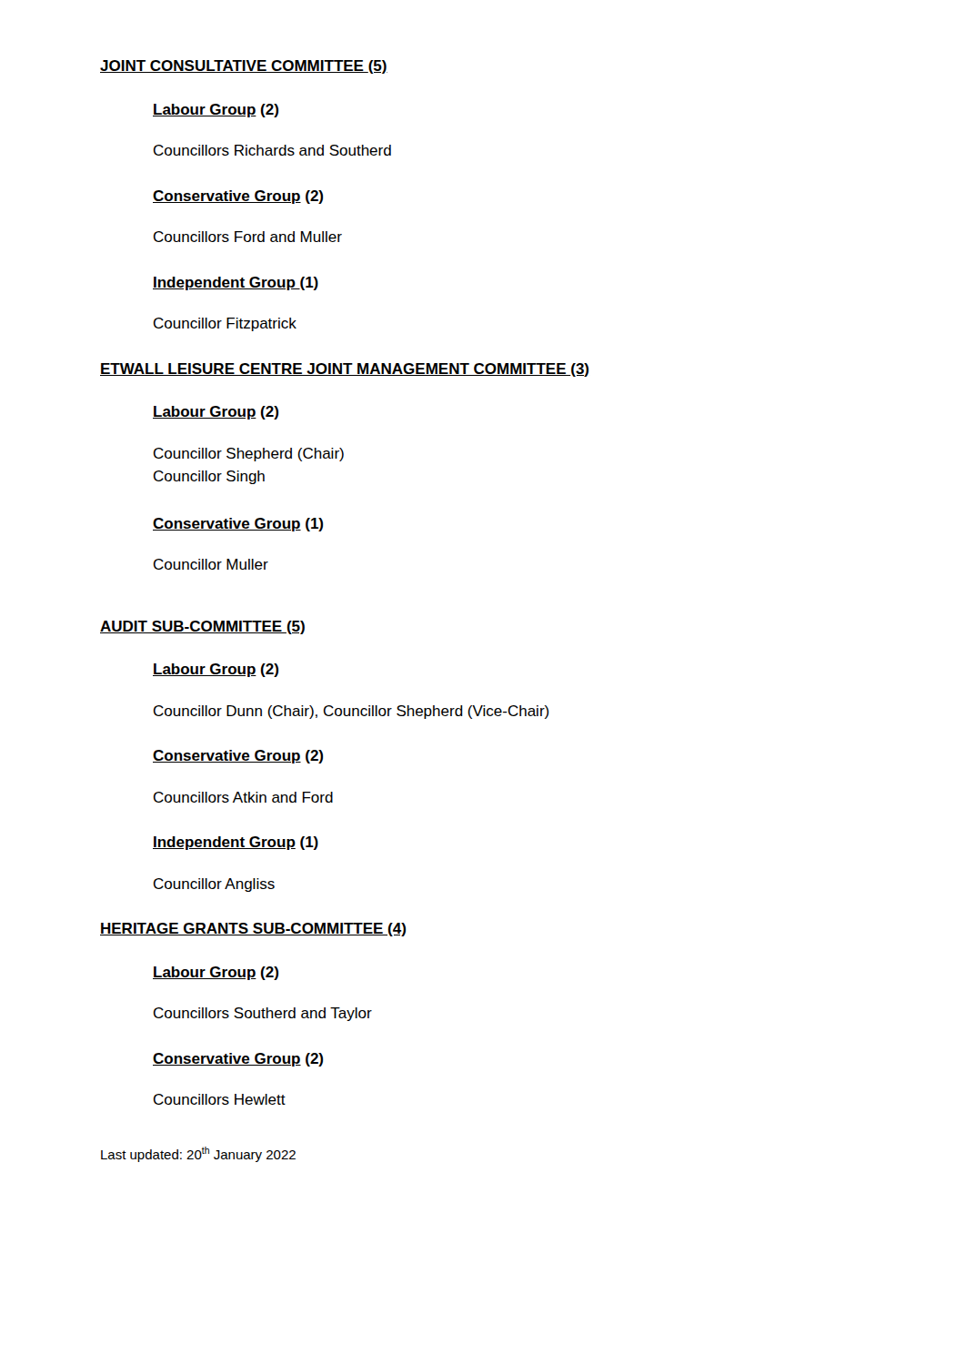Joint Consultative Committee (5)
Labour Group (2)
Councillors Richards and Southerd
Conservative Group (2)
Councillors Ford and Muller
Independent Group (1)
Councillor Fitzpatrick
Etwall Leisure Centre Joint Management Committee (3)
Labour Group (2)
Councillor Shepherd (Chair) Councillor Singh
Conservative Group (1)
Councillor Muller
Audit Sub-Committee (5)
Labour Group (2)
Councillor Dunn (Chair), Councillor Shepherd (Vice-Chair)
Conservative Group (2)
Councillors Atkin and Ford
Independent Group (1)
Councillor Angliss
Heritage Grants Sub-Committee (4)
Labour Group (2)
Councillors Southerd and Taylor
Conservative Group (2)
Councillors Hewlett
Last updated: 20th January 2022